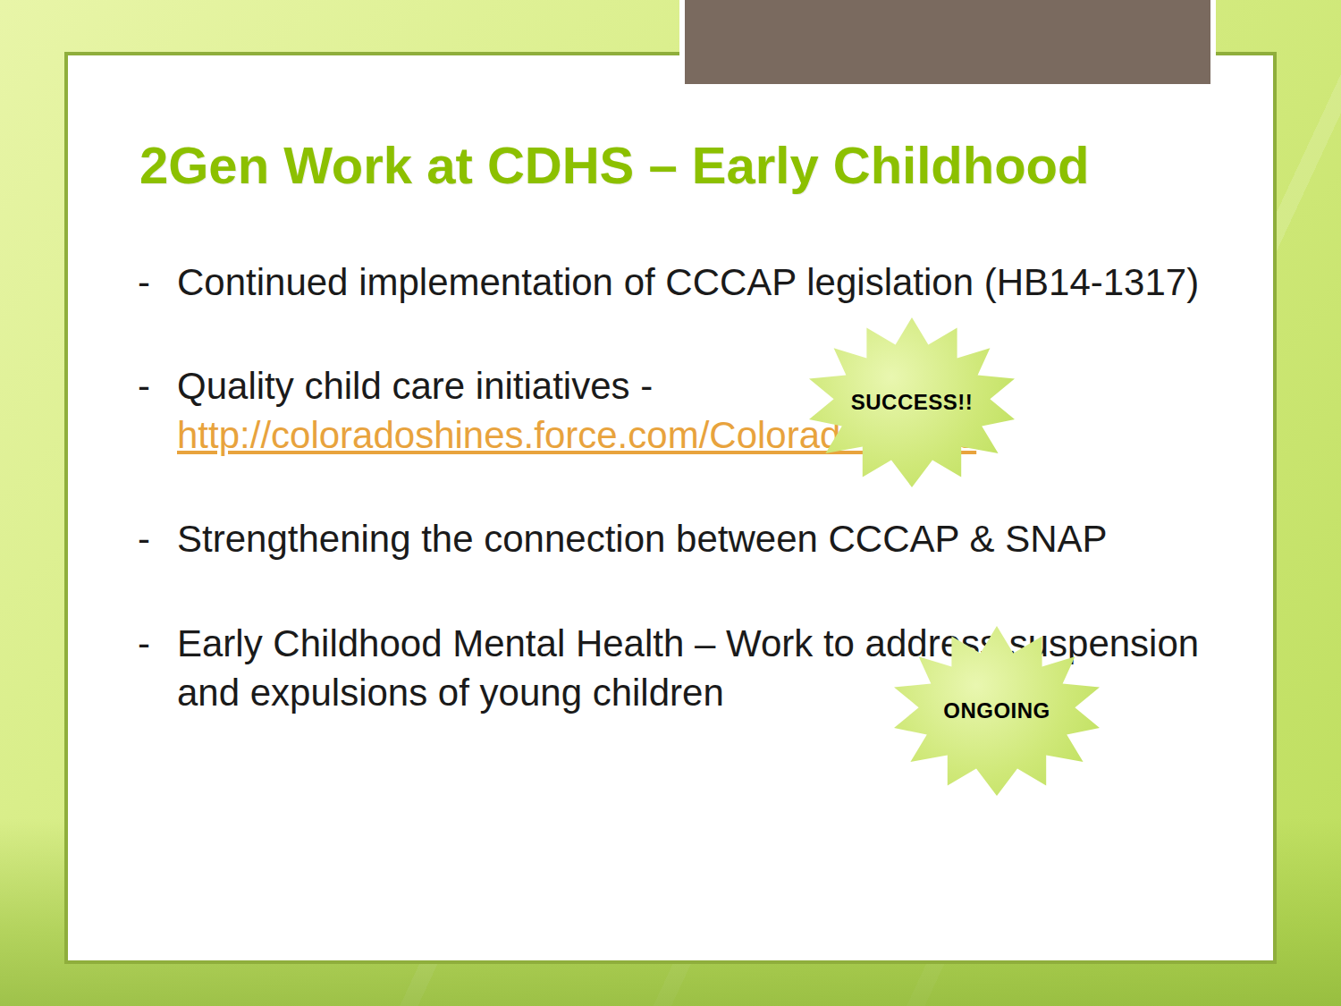2Gen Work at CDHS – Early Childhood
Continued implementation of CCCAP legislation (HB14-1317)
Quality child care initiatives -
http://coloradoshines.force.com/ColoradoShines
Strengthening the connection between CCCAP & SNAP
Early Childhood Mental Health – Work to address suspension and expulsions of young children
SUCCESS!!
ONGOING